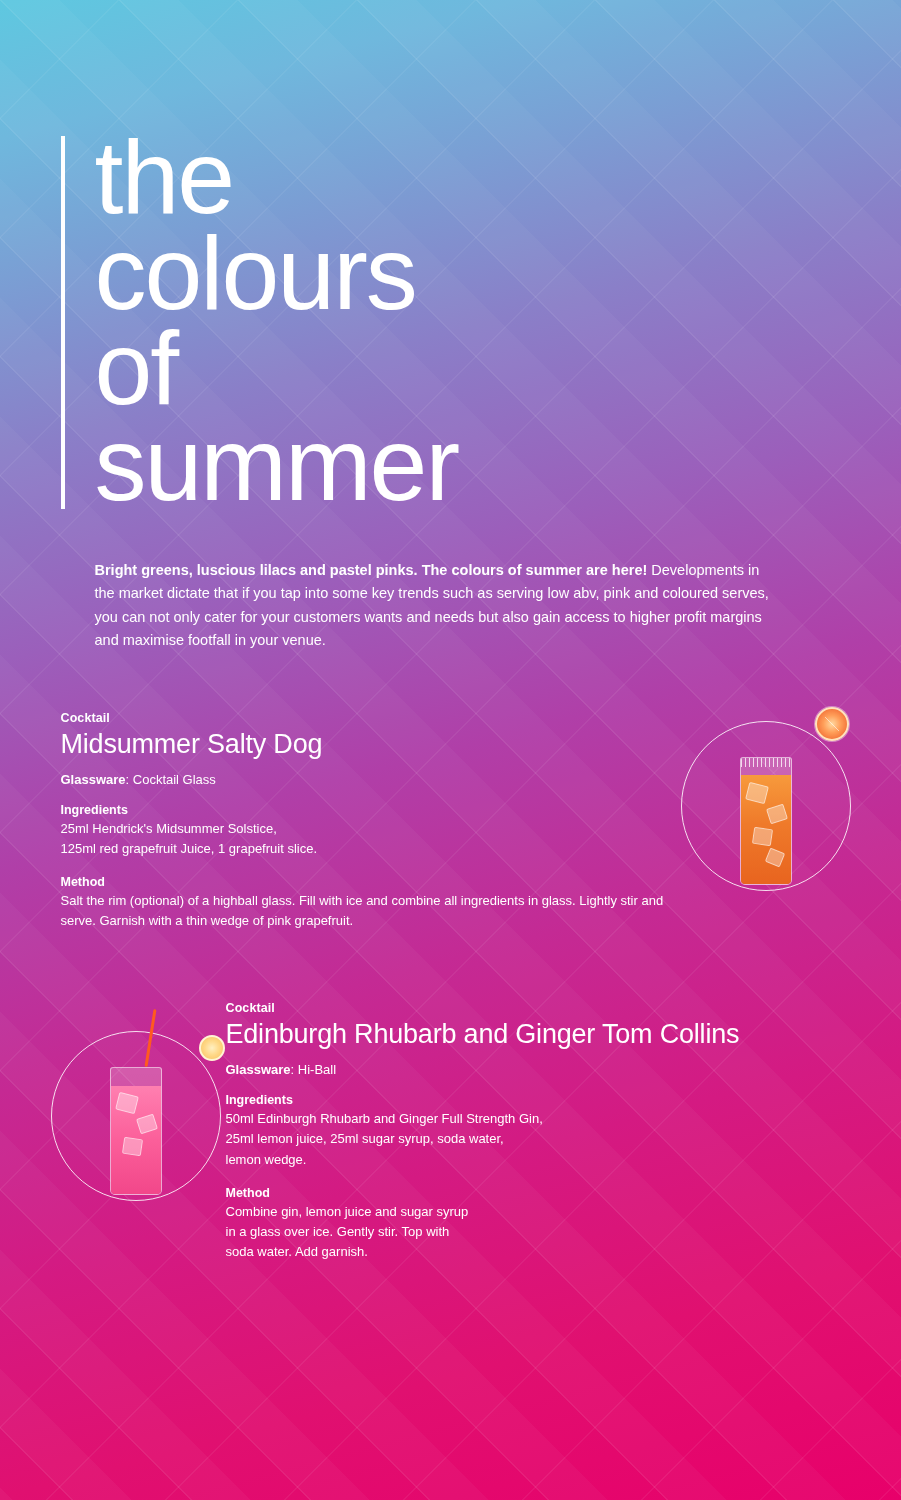the colours of summer
Bright greens, luscious lilacs and pastel pinks. The colours of summer are here! Developments in the market dictate that if you tap into some key trends such as serving low abv, pink and coloured serves, you can not only cater for your customers wants and needs but also gain access to higher profit margins and maximise footfall in your venue.
Cocktail
Midsummer Salty Dog
Glassware: Cocktail Glass
Ingredients
25ml Hendrick's Midsummer Solstice,
125ml red grapefruit Juice, 1 grapefruit slice.
Method
Salt the rim (optional) of a highball glass. Fill with ice and combine all ingredients in glass. Lightly stir and serve. Garnish with a thin wedge of pink grapefruit.
Cocktail
Edinburgh Rhubarb and Ginger Tom Collins
Glassware: Hi-Ball
Ingredients
50ml Edinburgh Rhubarb and Ginger Full Strength Gin,
25ml lemon juice, 25ml sugar syrup, soda water,
lemon wedge.
Method
Combine gin, lemon juice and sugar syrup
in a glass over ice. Gently stir. Top with
soda water. Add garnish.